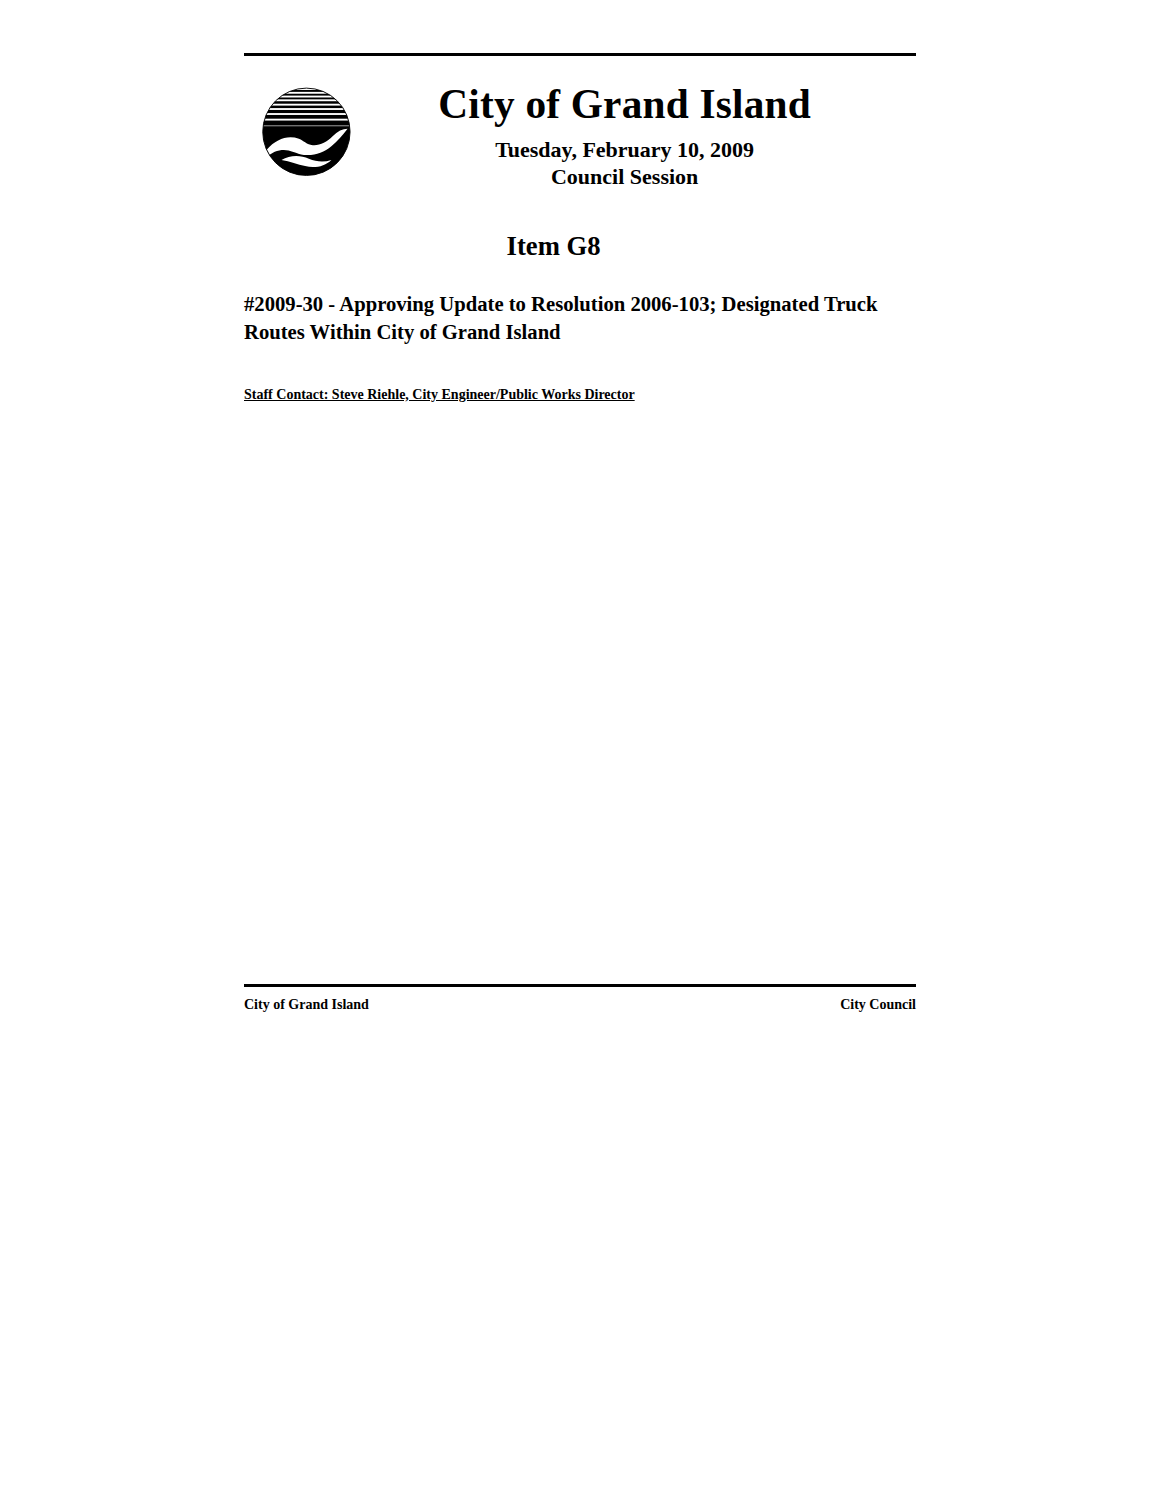City of Grand Island
Tuesday, February 10, 2009
Council Session
Item G8
#2009-30 - Approving Update to Resolution 2006-103; Designated Truck Routes Within City of Grand Island
Staff Contact: Steve Riehle, City Engineer/Public Works Director
City of Grand Island City Council